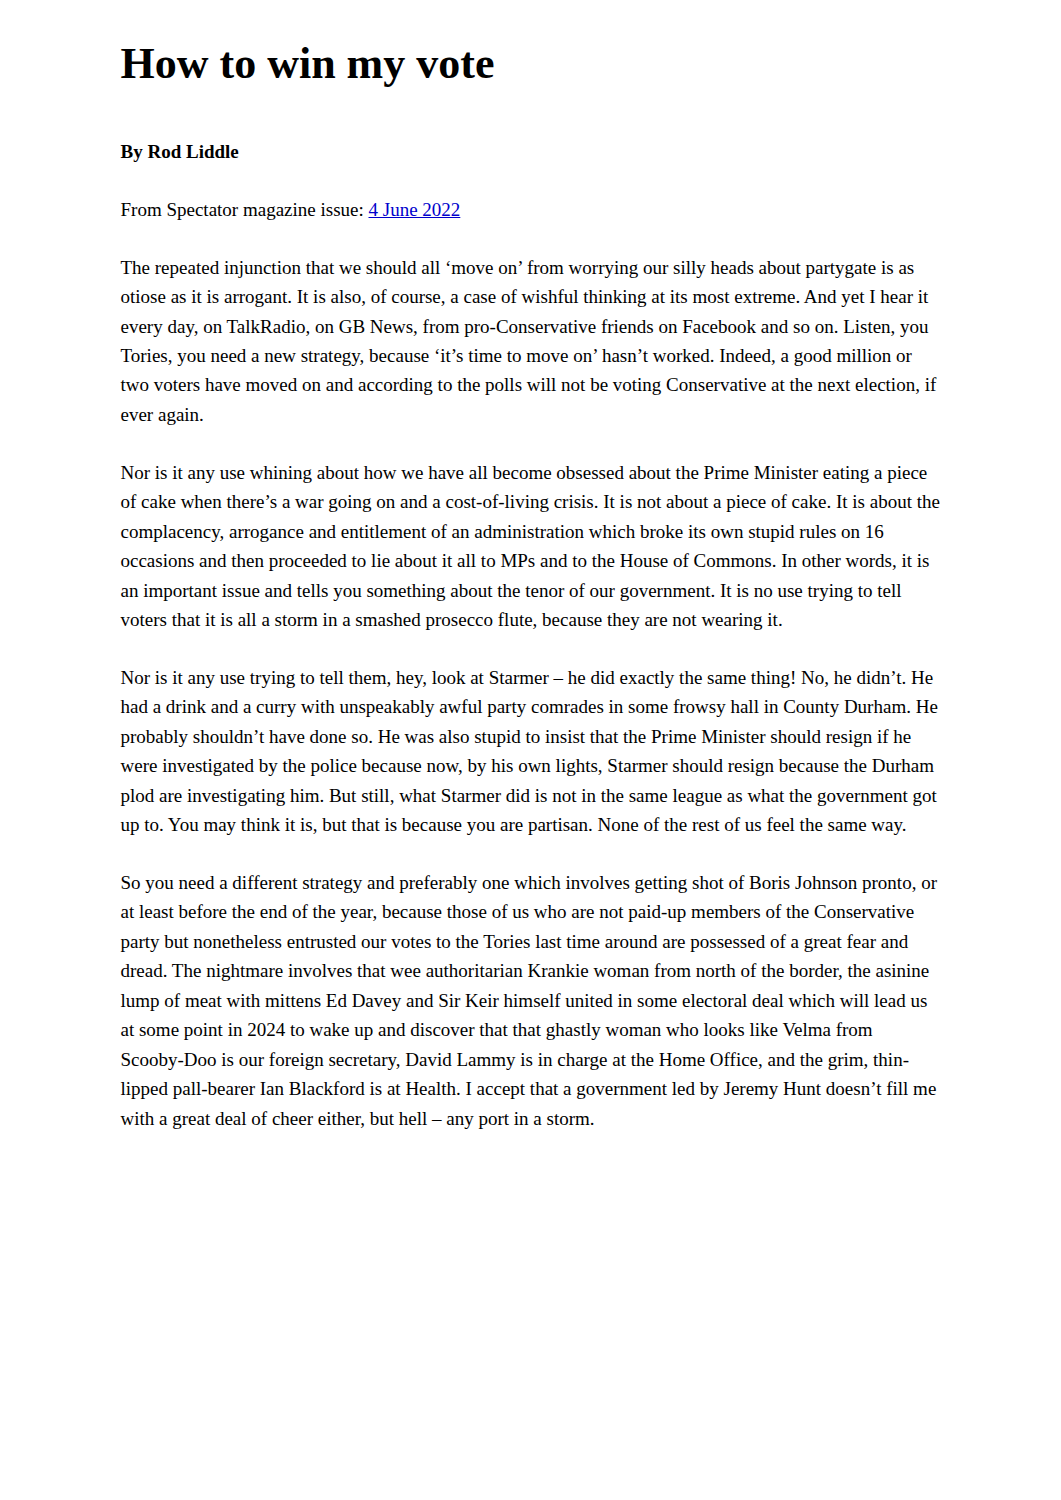How to win my vote
By Rod Liddle
From Spectator magazine issue: 4 June 2022
The repeated injunction that we should all ‘move on’ from worrying our silly heads about partygate is as otiose as it is arrogant. It is also, of course, a case of wishful thinking at its most extreme. And yet I hear it every day, on TalkRadio, on GB News, from pro-Conservative friends on Facebook and so on. Listen, you Tories, you need a new strategy, because ‘it’s time to move on’ hasn’t worked. Indeed, a good million or two voters have moved on and according to the polls will not be voting Conservative at the next election, if ever again.
Nor is it any use whining about how we have all become obsessed about the Prime Minister eating a piece of cake when there’s a war going on and a cost-of-living crisis. It is not about a piece of cake. It is about the complacency, arrogance and entitlement of an administration which broke its own stupid rules on 16 occasions and then proceeded to lie about it all to MPs and to the House of Commons. In other words, it is an important issue and tells you something about the tenor of our government. It is no use trying to tell voters that it is all a storm in a smashed prosecco flute, because they are not wearing it.
Nor is it any use trying to tell them, hey, look at Starmer – he did exactly the same thing! No, he didn’t. He had a drink and a curry with unspeakably awful party comrades in some frowsy hall in County Durham. He probably shouldn’t have done so. He was also stupid to insist that the Prime Minister should resign if he were investigated by the police because now, by his own lights, Starmer should resign because the Durham plod are investigating him. But still, what Starmer did is not in the same league as what the government got up to. You may think it is, but that is because you are partisan. None of the rest of us feel the same way.
So you need a different strategy and preferably one which involves getting shot of Boris Johnson pronto, or at least before the end of the year, because those of us who are not paid-up members of the Conservative party but nonetheless entrusted our votes to the Tories last time around are possessed of a great fear and dread. The nightmare involves that wee authoritarian Krankie woman from north of the border, the asinine lump of meat with mittens Ed Davey and Sir Keir himself united in some electoral deal which will lead us at some point in 2024 to wake up and discover that that ghastly woman who looks like Velma from Scooby-Doo is our foreign secretary, David Lammy is in charge at the Home Office, and the grim, thin-lipped pall-bearer Ian Blackford is at Health. I accept that a government led by Jeremy Hunt doesn’t fill me with a great deal of cheer either, but hell – any port in a storm.